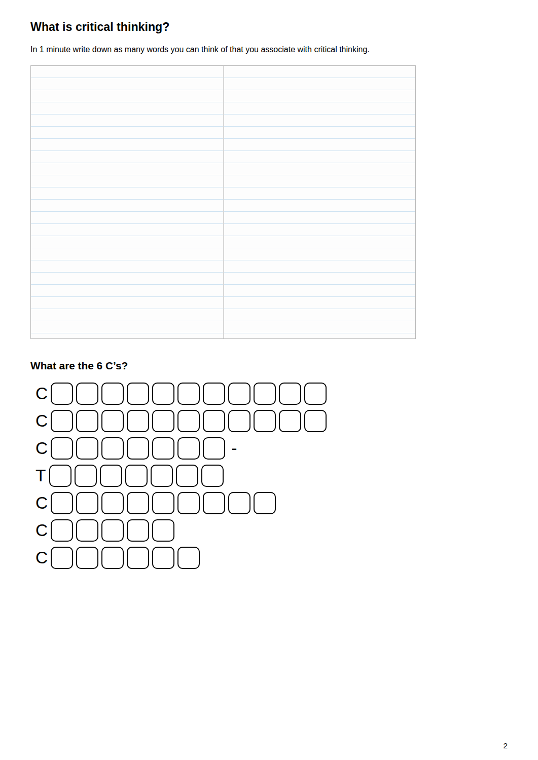What is critical thinking?
In 1 minute write down as many words you can think of that you associate with critical thinking.
What are the 6 C’s?
C
C
C -
T
C
C
C
2